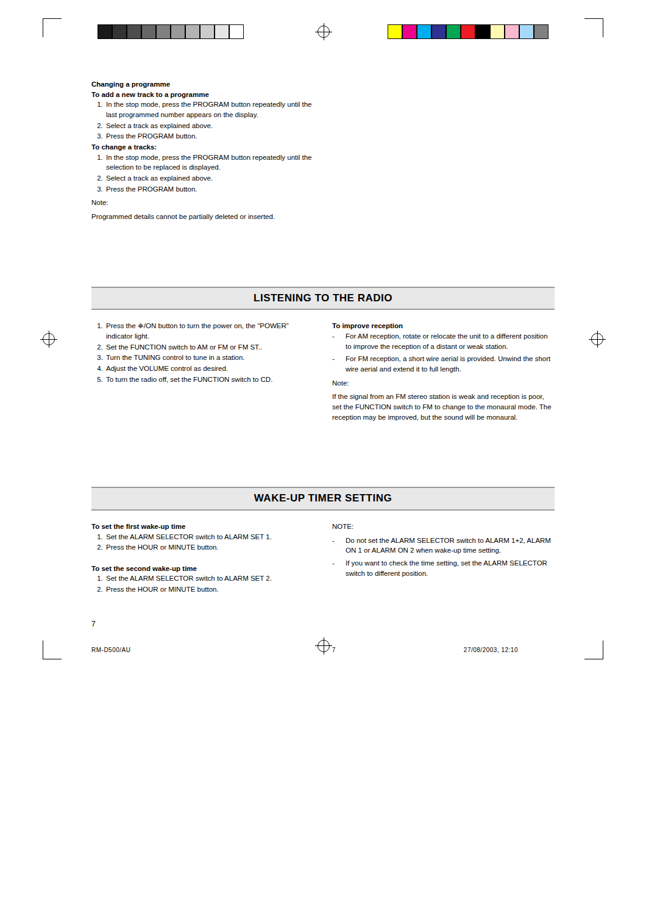Changing a programme
To add a new track to a programme
In the stop mode, press the PROGRAM button repeatedly until the last programmed number appears on the display.
Select a track as explained above.
Press the PROGRAM button.
To change a tracks:
In the stop mode, press the PROGRAM button repeatedly until the selection to be replaced is displayed.
Select a track as explained above.
Press the PROGRAM button.
Note:
Programmed details cannot be partially deleted or inserted.
LISTENING TO THE RADIO
Press the ⎈/ON button to turn the power on, the “POWER” indicator light.
Set the FUNCTION switch to AM or FM or FM ST..
Turn the TUNING control to tune in a station.
Adjust the VOLUME control as desired.
To turn the radio off, set the FUNCTION switch to CD.
To improve reception
For AM reception, rotate or relocate the unit to a different position to improve the reception of a distant or weak station.
For FM reception, a short wire aerial is provided. Unwind the short wire aerial and extend it to full length.
Note:
If the signal from an FM stereo station is weak and reception is poor, set the FUNCTION switch to FM to change to the monaural mode. The reception may be improved, but the sound will be monaural.
WAKE-UP TIMER SETTING
To set the first wake-up time
Set the ALARM SELECTOR switch to ALARM SET 1.
Press the HOUR or MINUTE button.
To set the second wake-up time
Set the ALARM SELECTOR switch to ALARM SET 2.
Press the HOUR or MINUTE button.
NOTE:
Do not set the ALARM SELECTOR switch to ALARM 1+2, ALARM ON 1 or ALARM ON 2 when wake-up time setting.
If you want to check the time setting, set the ALARM SELECTOR switch to different position.
7
RM-D500/AU
7
27/08/2003, 12:10